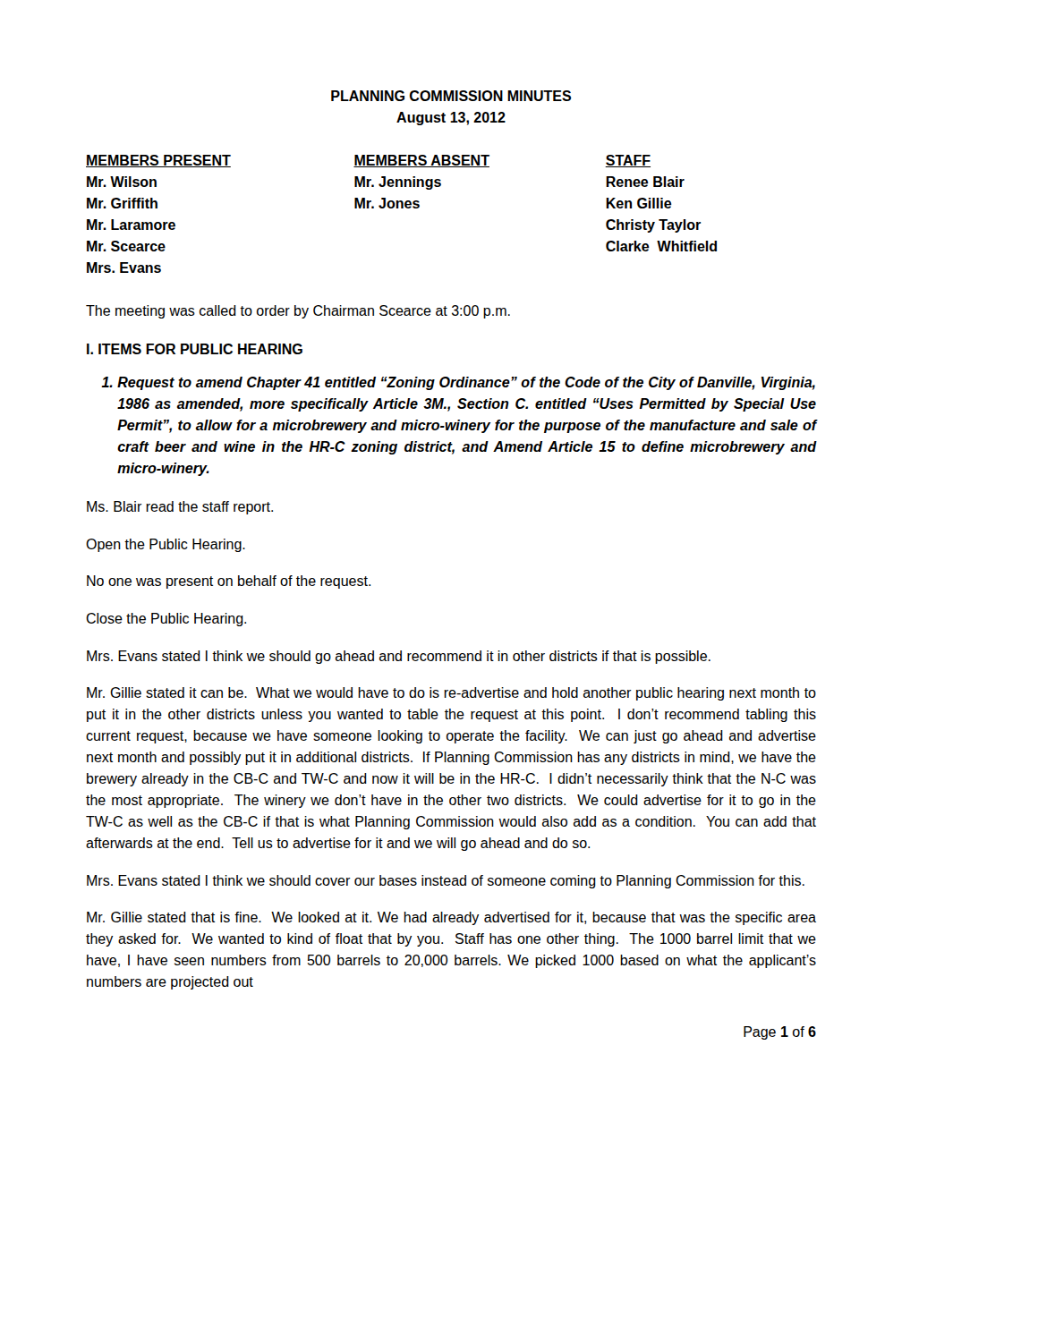PLANNING COMMISSION MINUTES
August 13, 2012
| MEMBERS PRESENT | MEMBERS ABSENT | STAFF |
| Mr. Wilson | Mr. Jennings | Renee Blair |
| Mr. Griffith | Mr. Jones | Ken Gillie |
| Mr. Laramore | | Christy Taylor |
| Mr. Scearce | | Clarke Whitfield |
| Mrs. Evans | | |
The meeting was called to order by Chairman Scearce at 3:00 p.m.
I. ITEMS FOR PUBLIC HEARING
Request to amend Chapter 41 entitled “Zoning Ordinance” of the Code of the City of Danville, Virginia, 1986 as amended, more specifically Article 3M., Section C. entitled “Uses Permitted by Special Use Permit”, to allow for a microbrewery and micro-winery for the purpose of the manufacture and sale of craft beer and wine in the HR-C zoning district, and Amend Article 15 to define microbrewery and micro-winery.
Ms. Blair read the staff report.
Open the Public Hearing.
No one was present on behalf of the request.
Close the Public Hearing.
Mrs. Evans stated I think we should go ahead and recommend it in other districts if that is possible.
Mr. Gillie stated it can be. What we would have to do is re-advertise and hold another public hearing next month to put it in the other districts unless you wanted to table the request at this point. I don’t recommend tabling this current request, because we have someone looking to operate the facility. We can just go ahead and advertise next month and possibly put it in additional districts. If Planning Commission has any districts in mind, we have the brewery already in the CB-C and TW-C and now it will be in the HR-C. I didn’t necessarily think that the N-C was the most appropriate. The winery we don’t have in the other two districts. We could advertise for it to go in the TW-C as well as the CB-C if that is what Planning Commission would also add as a condition. You can add that afterwards at the end. Tell us to advertise for it and we will go ahead and do so.
Mrs. Evans stated I think we should cover our bases instead of someone coming to Planning Commission for this.
Mr. Gillie stated that is fine. We looked at it. We had already advertised for it, because that was the specific area they asked for. We wanted to kind of float that by you. Staff has one other thing. The 1000 barrel limit that we have, I have seen numbers from 500 barrels to 20,000 barrels. We picked 1000 based on what the applicant’s numbers are projected out
Page 1 of 6